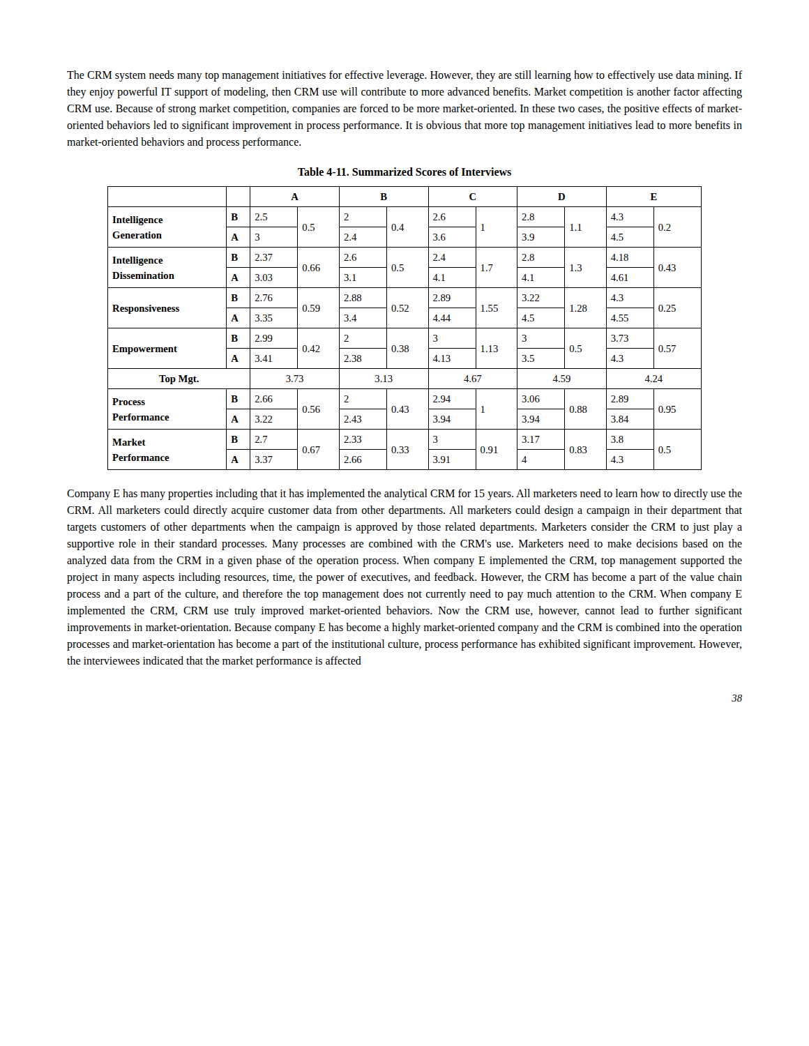The CRM system needs many top management initiatives for effective leverage. However, they are still learning how to effectively use data mining. If they enjoy powerful IT support of modeling, then CRM use will contribute to more advanced benefits. Market competition is another factor affecting CRM use. Because of strong market competition, companies are forced to be more market-oriented. In these two cases, the positive effects of market-oriented behaviors led to significant improvement in process performance. It is obvious that more top management initiatives lead to more benefits in market-oriented behaviors and process performance.
Table 4-11. Summarized Scores of Interviews
| | | A | B | C | D | E |
| --- | --- | --- | --- | --- | --- | --- |
| Intelligence Generation | B | 2.5 | 0.5 | 2 | 0.4 | 2.6 | 1 | 2.8 | 1.1 | 4.3 | 0.2 |
| A | 3 | 2.4 | 3.6 | 3.9 | 4.5 |
| Intelligence Dissemination | B | 2.37 | 0.66 | 2.6 | 0.5 | 2.4 | 1.7 | 2.8 | 1.3 | 4.18 | 0.43 |
| A | 3.03 | 3.1 | 4.1 | 4.1 | 4.61 |
| Responsiveness | B | 2.76 | 0.59 | 2.88 | 0.52 | 2.89 | 1.55 | 3.22 | 1.28 | 4.3 | 0.25 |
| A | 3.35 | 3.4 | 4.44 | 4.5 | 4.55 |
| Empowerment | B | 2.99 | 0.42 | 2 | 0.38 | 3 | 1.13 | 3 | 0.5 | 3.73 | 0.57 |
| A | 3.41 | 2.38 | 4.13 | 3.5 | 4.3 |
| Top Mgt. | 3.73 | 3.13 | 4.67 | 4.59 | 4.24 |
| Process Performance | B | 2.66 | 0.56 | 2 | 0.43 | 2.94 | 1 | 3.06 | 0.88 | 2.89 | 0.95 |
| A | 3.22 | 2.43 | 3.94 | 3.94 | 3.84 |
| Market Performance | B | 2.7 | 0.67 | 2.33 | 0.33 | 3 | 0.91 | 3.17 | 0.83 | 3.8 | 0.5 |
| A | 3.37 | 2.66 | 3.91 | 4 | 4.3 |
Company E has many properties including that it has implemented the analytical CRM for 15 years. All marketers need to learn how to directly use the CRM. All marketers could directly acquire customer data from other departments. All marketers could design a campaign in their department that targets customers of other departments when the campaign is approved by those related departments. Marketers consider the CRM to just play a supportive role in their standard processes. Many processes are combined with the CRM's use. Marketers need to make decisions based on the analyzed data from the CRM in a given phase of the operation process. When company E implemented the CRM, top management supported the project in many aspects including resources, time, the power of executives, and feedback. However, the CRM has become a part of the value chain process and a part of the culture, and therefore the top management does not currently need to pay much attention to the CRM. When company E implemented the CRM, CRM use truly improved market-oriented behaviors. Now the CRM use, however, cannot lead to further significant improvements in market-orientation. Because company E has become a highly market-oriented company and the CRM is combined into the operation processes and market-orientation has become a part of the institutional culture, process performance has exhibited significant improvement. However, the interviewees indicated that the market performance is affected
38